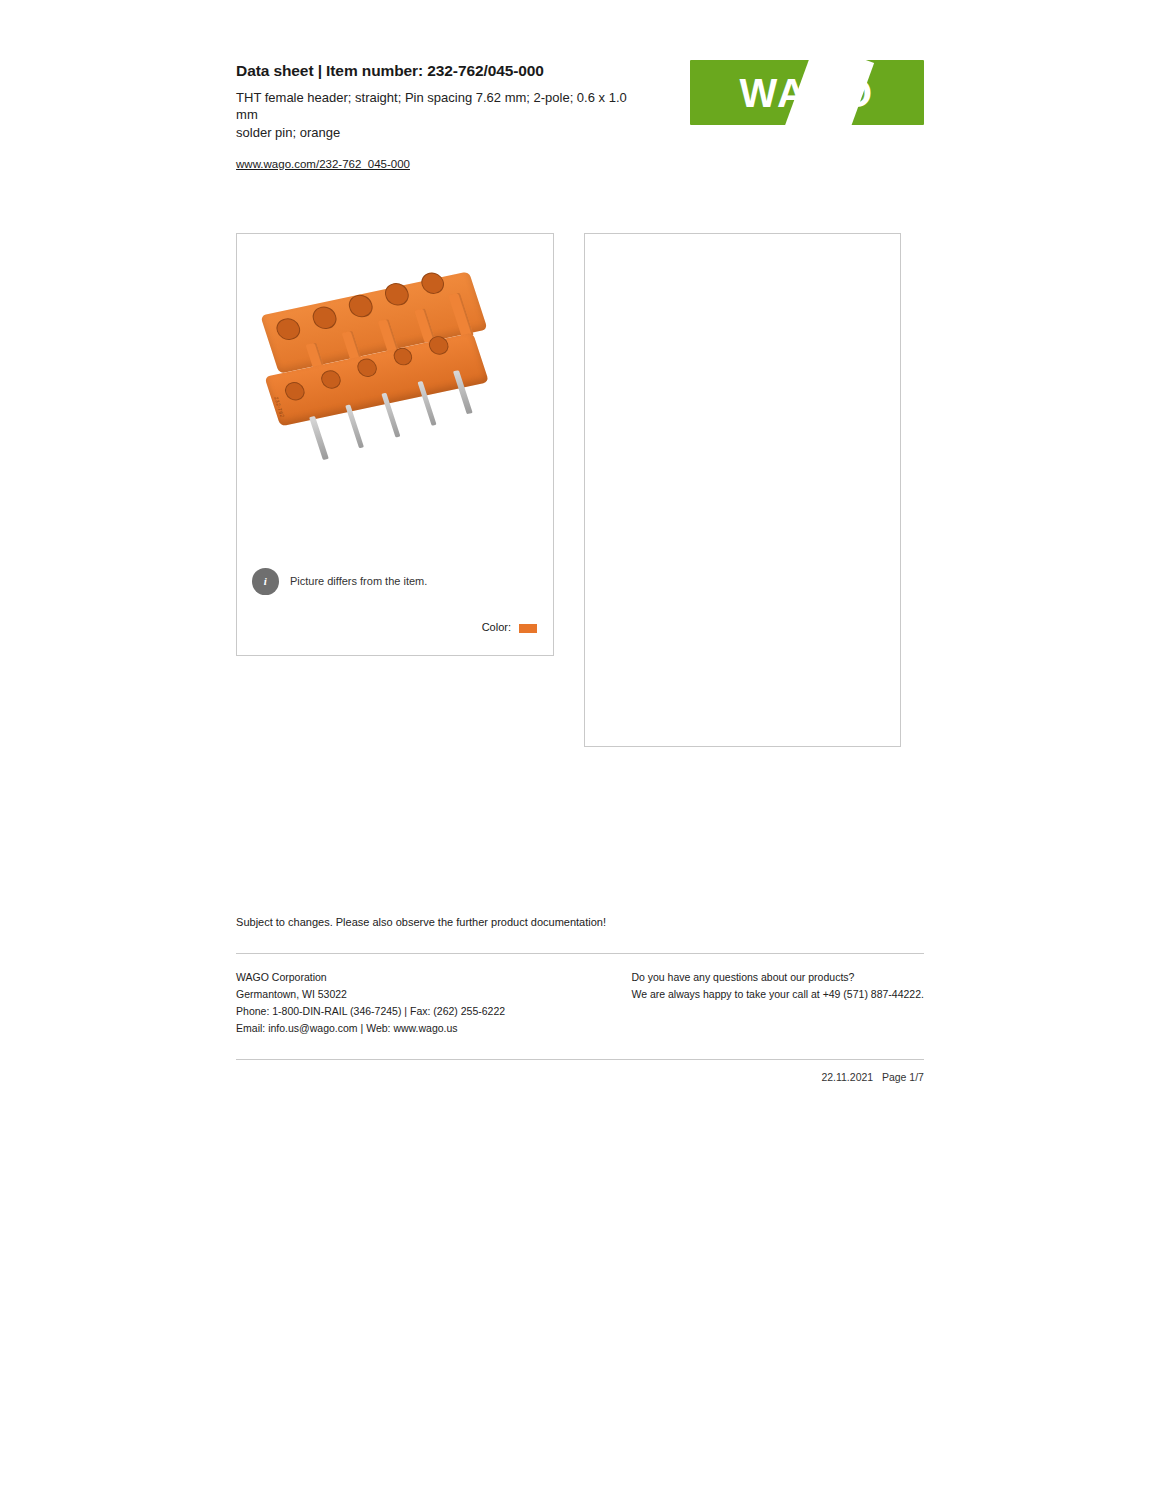Data sheet | Item number: 232-762/045-000
THT female header; straight; Pin spacing 7.62 mm; 2-pole; 0.6 x 1.0 mm
solder pin; orange
www.wago.com/232-762_045-000
WAGO
232-762
i Picture differs from the item.
Color:
Subject to changes. Please also observe the further product documentation!
WAGO Corporation
Germantown, WI 53022
Phone: 1-800-DIN-RAIL (346-7245) | Fax: (262) 255-6222
Email: info.us@wago.com | Web: www.wago.us
Do you have any questions about our products?
We are always happy to take your call at +49 (571) 887-44222.
22.11.2021 Page 1/7